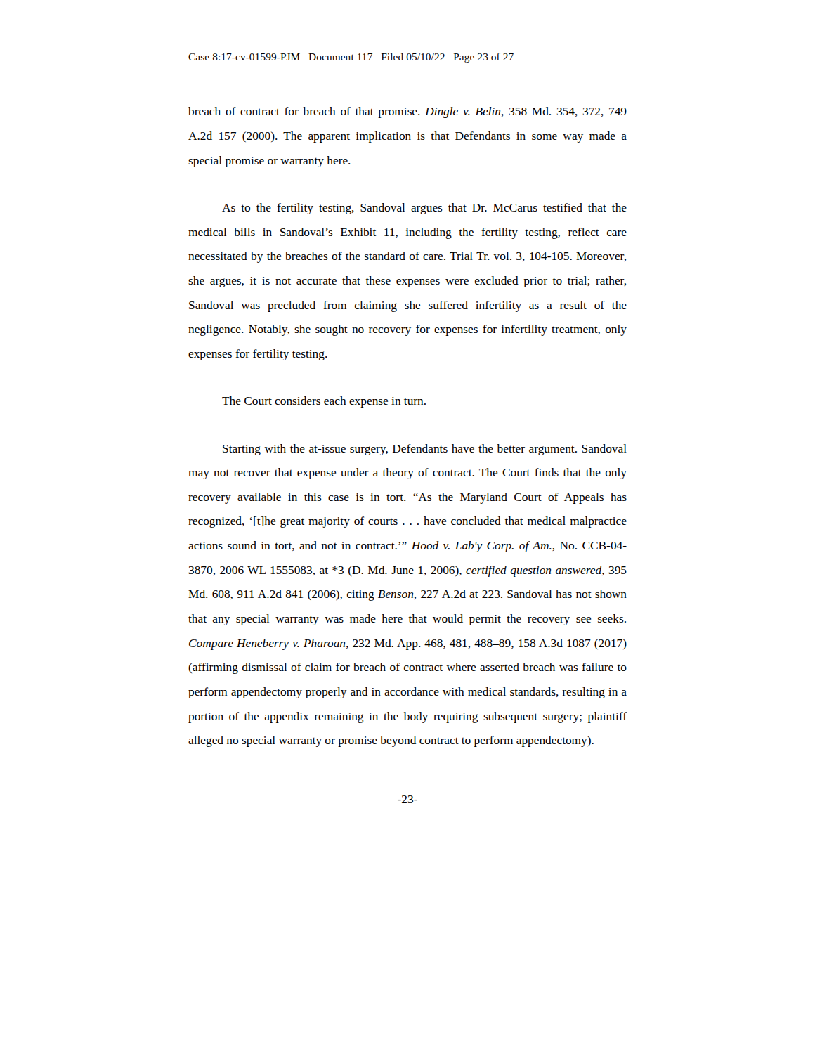Case 8:17-cv-01599-PJM Document 117 Filed 05/10/22 Page 23 of 27
breach of contract for breach of that promise. Dingle v. Belin, 358 Md. 354, 372, 749 A.2d 157 (2000). The apparent implication is that Defendants in some way made a special promise or warranty here.
As to the fertility testing, Sandoval argues that Dr. McCarus testified that the medical bills in Sandoval’s Exhibit 11, including the fertility testing, reflect care necessitated by the breaches of the standard of care. Trial Tr. vol. 3, 104-105. Moreover, she argues, it is not accurate that these expenses were excluded prior to trial; rather, Sandoval was precluded from claiming she suffered infertility as a result of the negligence. Notably, she sought no recovery for expenses for infertility treatment, only expenses for fertility testing.
The Court considers each expense in turn.
Starting with the at-issue surgery, Defendants have the better argument. Sandoval may not recover that expense under a theory of contract. The Court finds that the only recovery available in this case is in tort. “As the Maryland Court of Appeals has recognized, ‘[t]he great majority of courts . . . have concluded that medical malpractice actions sound in tort, and not in contract.’” Hood v. Lab'y Corp. of Am., No. CCB-04-3870, 2006 WL 1555083, at *3 (D. Md. June 1, 2006), certified question answered, 395 Md. 608, 911 A.2d 841 (2006), citing Benson, 227 A.2d at 223. Sandoval has not shown that any special warranty was made here that would permit the recovery see seeks. Compare Heneberry v. Pharoan, 232 Md. App. 468, 481, 488–89, 158 A.3d 1087 (2017) (affirming dismissal of claim for breach of contract where asserted breach was failure to perform appendectomy properly and in accordance with medical standards, resulting in a portion of the appendix remaining in the body requiring subsequent surgery; plaintiff alleged no special warranty or promise beyond contract to perform appendectomy).
-23-